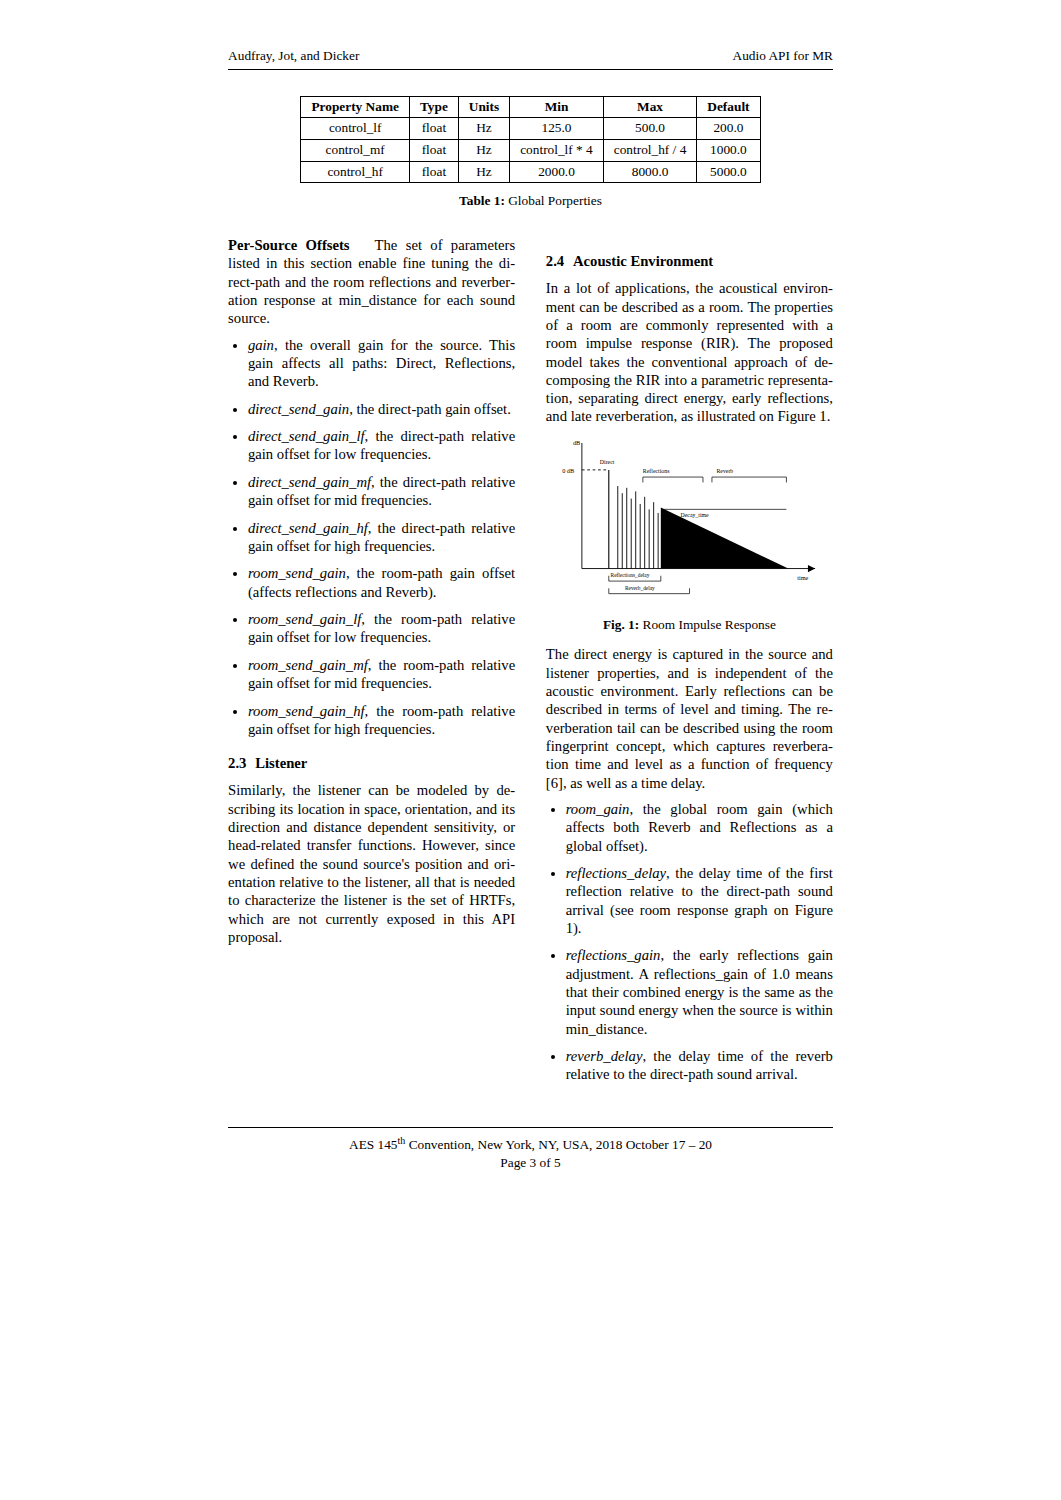Audfray, Jot, and Dicker
Audio API for MR
| Property Name | Type | Units | Min | Max | Default |
| --- | --- | --- | --- | --- | --- |
| control_lf | float | Hz | 125.0 | 500.0 | 200.0 |
| control_mf | float | Hz | control_lf * 4 | control_hf / 4 | 1000.0 |
| control_hf | float | Hz | 2000.0 | 8000.0 | 5000.0 |
Table 1: Global Porperties
Per-Source Offsets The set of parameters listed in this section enable fine tuning the direct-path and the room reflections and reverberation response at min_distance for each sound source.
gain, the overall gain for the source. This gain affects all paths: Direct, Reflections, and Reverb.
direct_send_gain, the direct-path gain offset.
direct_send_gain_lf, the direct-path relative gain offset for low frequencies.
direct_send_gain_mf, the direct-path relative gain offset for mid frequencies.
direct_send_gain_hf, the direct-path relative gain offset for high frequencies.
room_send_gain, the room-path gain offset (affects reflections and Reverb).
room_send_gain_lf, the room-path relative gain offset for low frequencies.
room_send_gain_mf, the room-path relative gain offset for mid frequencies.
room_send_gain_hf, the room-path relative gain offset for high frequencies.
2.3 Listener
Similarly, the listener can be modeled by describing its location in space, orientation, and its direction and distance dependent sensitivity, or head-related transfer functions. However, since we defined the sound source's position and orientation relative to the listener, all that is needed to characterize the listener is the set of HRTFs, which are not currently exposed in this API proposal.
2.4 Acoustic Environment
In a lot of applications, the acoustical environment can be described as a room. The properties of a room are commonly represented with a room impulse response (RIR). The proposed model takes the conventional approach of decomposing the RIR into a parametric representation, separating direct energy, early reflections, and late reverberation, as illustrated on Figure 1.
dB 0 dB time Direct Reflections Reverb Decay_time Reflections_delay Reverb_delay
Fig. 1: Room Impulse Response
The direct energy is captured in the source and listener properties, and is independent of the acoustic environment. Early reflections can be described in terms of level and timing. The reverberation tail can be described using the room fingerprint concept, which captures reverberation time and level as a function of frequency [6], as well as a time delay.
room_gain, the global room gain (which affects both Reverb and Reflections as a global offset).
reflections_delay, the delay time of the first reflection relative to the direct-path sound arrival (see room response graph on Figure 1).
reflections_gain, the early reflections gain adjustment. A reflections_gain of 1.0 means that their combined energy is the same as the input sound energy when the source is within min_distance.
reverb_delay, the delay time of the reverb relative to the direct-path sound arrival.
AES 145th Convention, New York, NY, USA, 2018 October 17 – 20
Page 3 of 5